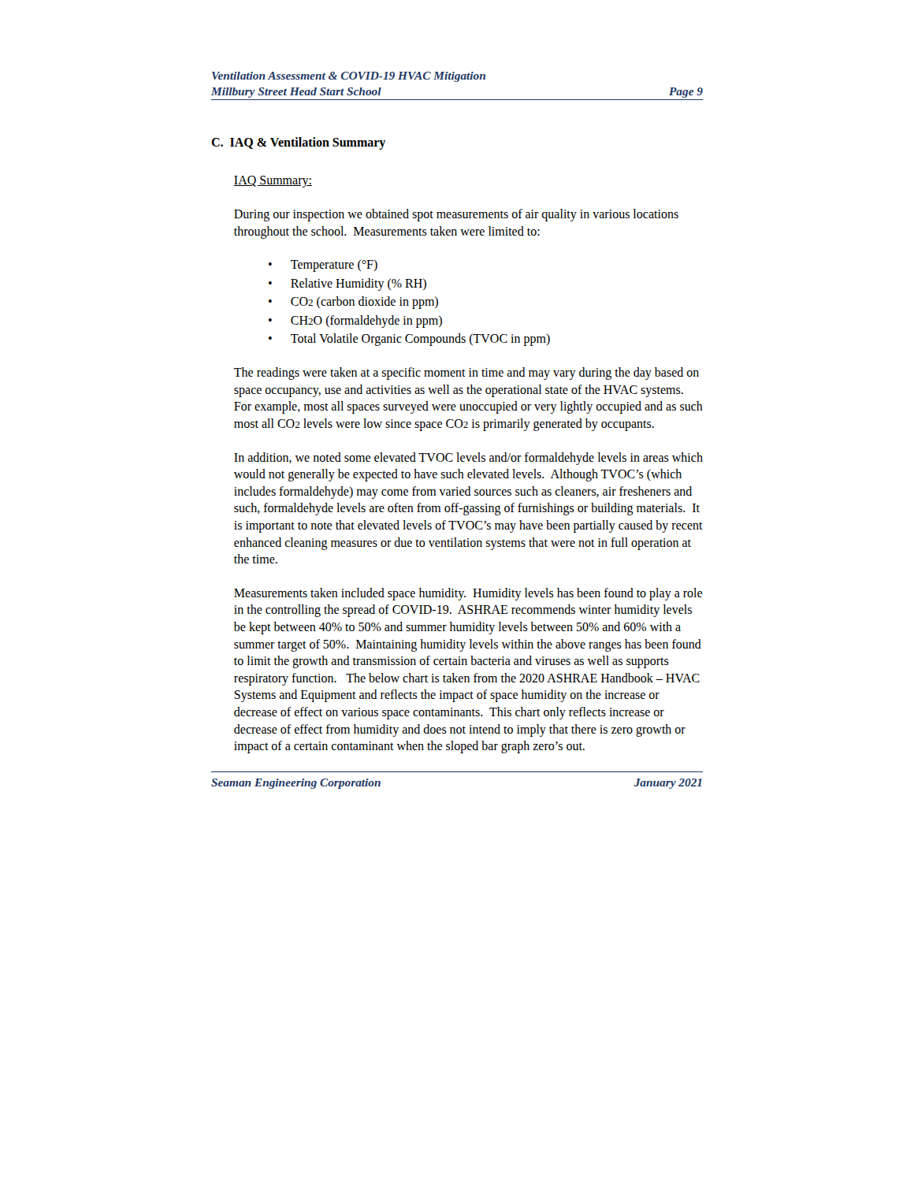Ventilation Assessment & COVID-19 HVAC Mitigation Millbury Street Head Start School Page 9
C. IAQ & Ventilation Summary
IAQ Summary:
During our inspection we obtained spot measurements of air quality in various locations throughout the school. Measurements taken were limited to:
Temperature (°F)
Relative Humidity (% RH)
CO2 (carbon dioxide in ppm)
CH2 O (formaldehyde in ppm)
Total Volatile Organic Compounds (TVOC in ppm)
The readings were taken at a specific moment in time and may vary during the day based on space occupancy, use and activities as well as the operational state of the HVAC systems. For example, most all spaces surveyed were unoccupied or very lightly occupied and as such most all CO2 levels were low since space CO2 is primarily generated by occupants.
In addition, we noted some elevated TVOC levels and/or formaldehyde levels in areas which would not generally be expected to have such elevated levels. Although TVOC’s (which includes formaldehyde) may come from varied sources such as cleaners, air fresheners and such, formaldehyde levels are often from off-gassing of furnishings or building materials. It is important to note that elevated levels of TVOC’s may have been partially caused by recent enhanced cleaning measures or due to ventilation systems that were not in full operation at the time.
Measurements taken included space humidity. Humidity levels has been found to play a role in the controlling the spread of COVID-19. ASHRAE recommends winter humidity levels be kept between 40% to 50% and summer humidity levels between 50% and 60% with a summer target of 50%. Maintaining humidity levels within the above ranges has been found to limit the growth and transmission of certain bacteria and viruses as well as supports respiratory function. The below chart is taken from the 2020 ASHRAE Handbook – HVAC Systems and Equipment and reflects the impact of space humidity on the increase or decrease of effect on various space contaminants. This chart only reflects increase or decrease of effect from humidity and does not intend to imply that there is zero growth or impact of a certain contaminant when the sloped bar graph zero’s out.
Seaman Engineering Corporation January 2021